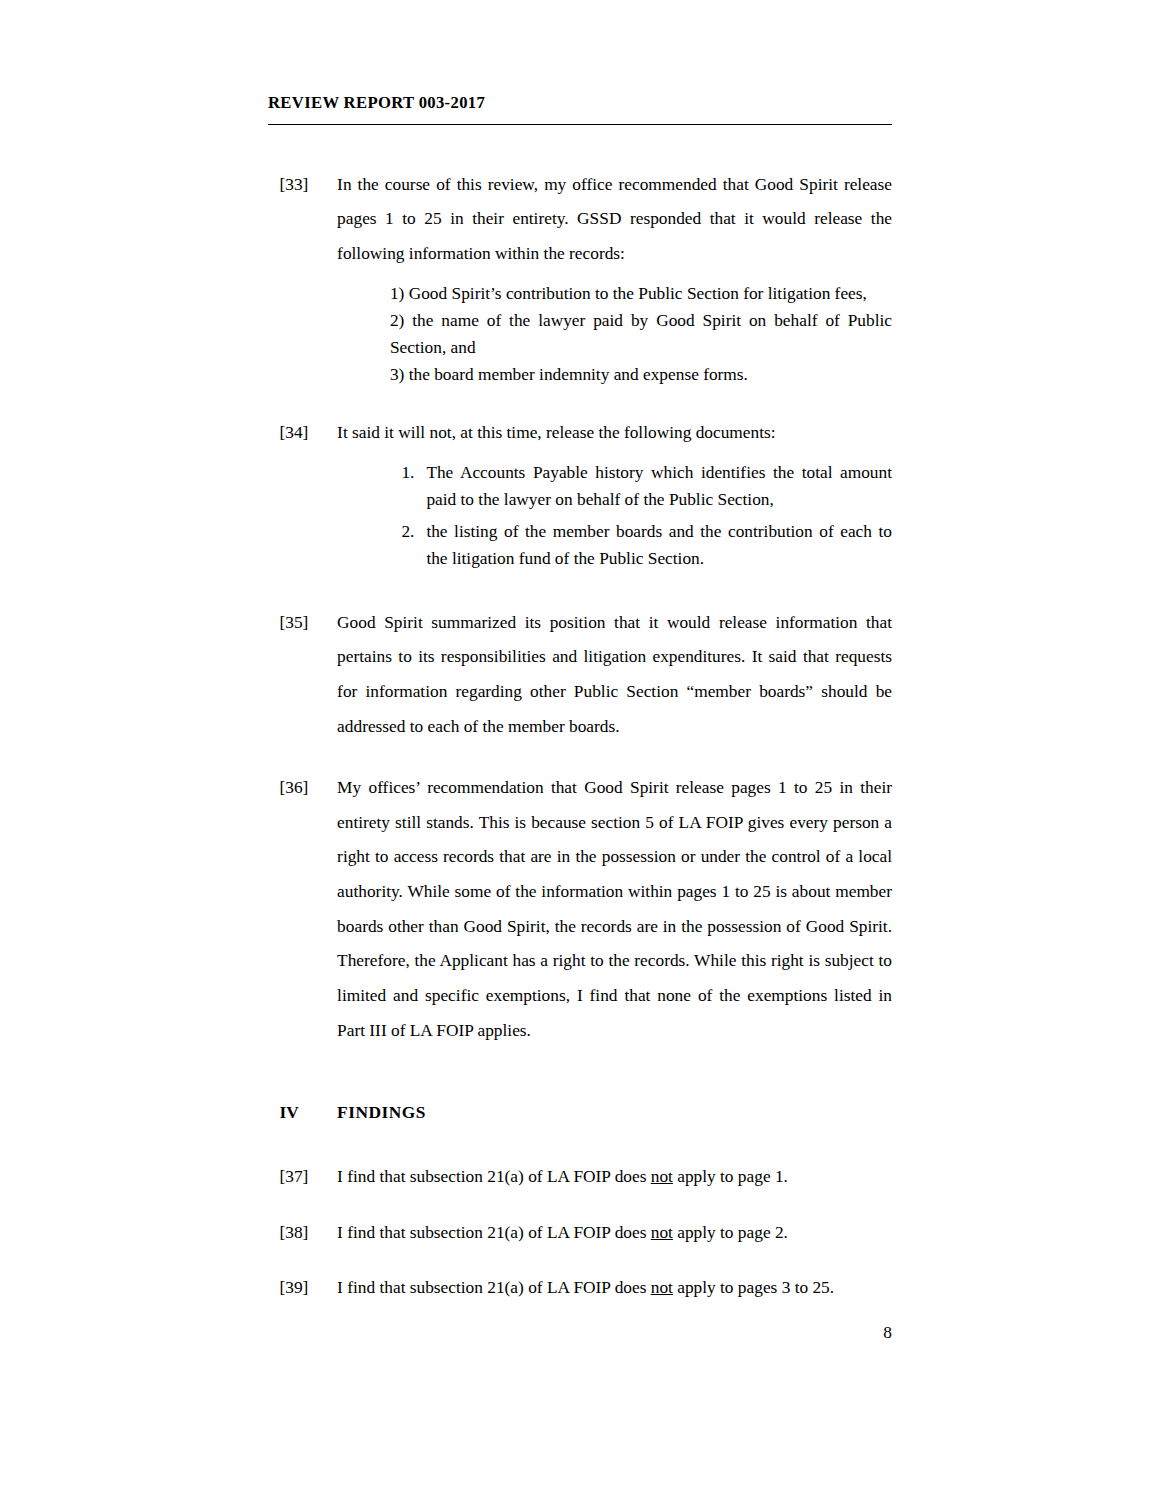REVIEW REPORT 003-2017
[33]
In the course of this review, my office recommended that Good Spirit release pages 1 to 25 in their entirety. GSSD responded that it would release the following information within the records:
1) Good Spirit’s contribution to the Public Section for litigation fees,
2) the name of the lawyer paid by Good Spirit on behalf of Public Section, and
3) the board member indemnity and expense forms.
[34]
It said it will not, at this time, release the following documents:
The Accounts Payable history which identifies the total amount paid to the lawyer on behalf of the Public Section,
the listing of the member boards and the contribution of each to the litigation fund of the Public Section.
[35]
Good Spirit summarized its position that it would release information that pertains to its responsibilities and litigation expenditures. It said that requests for information regarding other Public Section “member boards” should be addressed to each of the member boards.
[36]
My offices’ recommendation that Good Spirit release pages 1 to 25 in their entirety still stands. This is because section 5 of LA FOIP gives every person a right to access records that are in the possession or under the control of a local authority. While some of the information within pages 1 to 25 is about member boards other than Good Spirit, the records are in the possession of Good Spirit. Therefore, the Applicant has a right to the records. While this right is subject to limited and specific exemptions, I find that none of the exemptions listed in Part III of LA FOIP applies.
IV
FINDINGS
[37]
I find that subsection 21(a) of LA FOIP does not apply to page 1.
[38]
I find that subsection 21(a) of LA FOIP does not apply to page 2.
[39]
I find that subsection 21(a) of LA FOIP does not apply to pages 3 to 25.
8